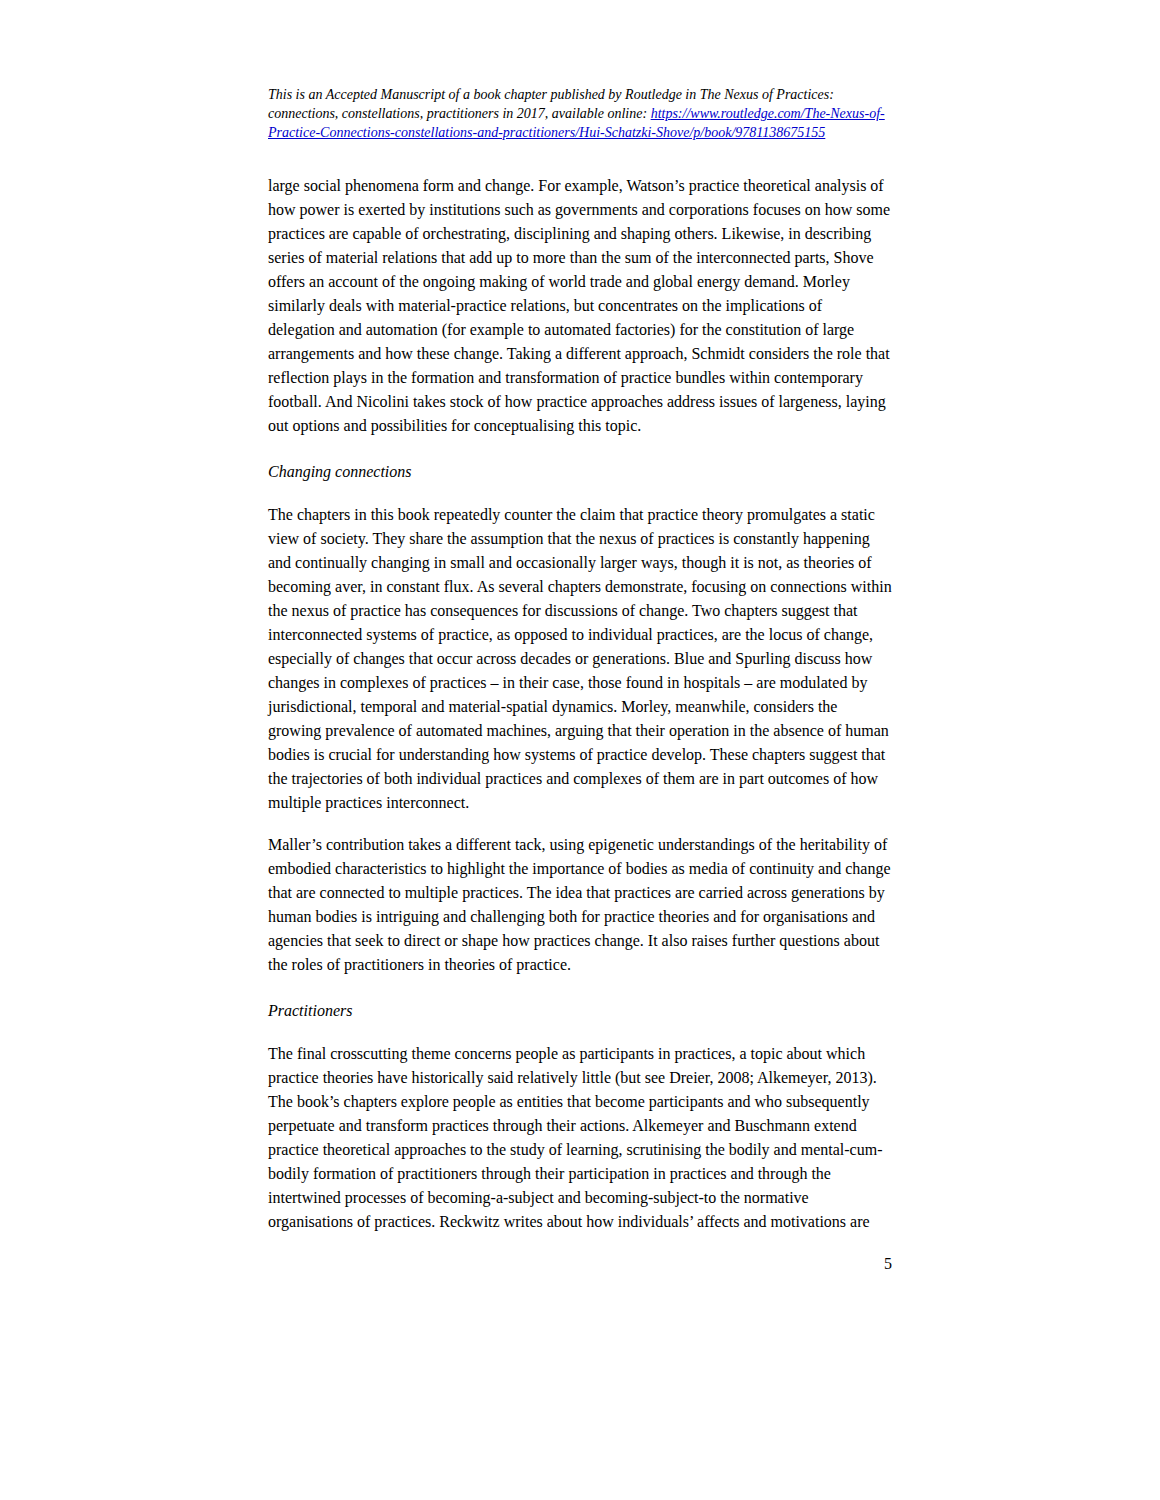This is an Accepted Manuscript of a book chapter published by Routledge in The Nexus of Practices: connections, constellations, practitioners in 2017, available online: https://www.routledge.com/The-Nexus-of-Practice-Connections-constellations-and-practitioners/Hui-Schatzki-Shove/p/book/9781138675155
large social phenomena form and change. For example, Watson’s practice theoretical analysis of how power is exerted by institutions such as governments and corporations focuses on how some practices are capable of orchestrating, disciplining and shaping others. Likewise, in describing series of material relations that add up to more than the sum of the interconnected parts, Shove offers an account of the ongoing making of world trade and global energy demand. Morley similarly deals with material-practice relations, but concentrates on the implications of delegation and automation (for example to automated factories) for the constitution of large arrangements and how these change. Taking a different approach, Schmidt considers the role that reflection plays in the formation and transformation of practice bundles within contemporary football. And Nicolini takes stock of how practice approaches address issues of largeness, laying out options and possibilities for conceptualising this topic.
Changing connections
The chapters in this book repeatedly counter the claim that practice theory promulgates a static view of society. They share the assumption that the nexus of practices is constantly happening and continually changing in small and occasionally larger ways, though it is not, as theories of becoming aver, in constant flux. As several chapters demonstrate, focusing on connections within the nexus of practice has consequences for discussions of change. Two chapters suggest that interconnected systems of practice, as opposed to individual practices, are the locus of change, especially of changes that occur across decades or generations. Blue and Spurling discuss how changes in complexes of practices – in their case, those found in hospitals – are modulated by jurisdictional, temporal and material-spatial dynamics. Morley, meanwhile, considers the growing prevalence of automated machines, arguing that their operation in the absence of human bodies is crucial for understanding how systems of practice develop. These chapters suggest that the trajectories of both individual practices and complexes of them are in part outcomes of how multiple practices interconnect.
Maller’s contribution takes a different tack, using epigenetic understandings of the heritability of embodied characteristics to highlight the importance of bodies as media of continuity and change that are connected to multiple practices. The idea that practices are carried across generations by human bodies is intriguing and challenging both for practice theories and for organisations and agencies that seek to direct or shape how practices change. It also raises further questions about the roles of practitioners in theories of practice.
Practitioners
The final crosscutting theme concerns people as participants in practices, a topic about which practice theories have historically said relatively little (but see Dreier, 2008; Alkemeyer, 2013). The book’s chapters explore people as entities that become participants and who subsequently perpetuate and transform practices through their actions. Alkemeyer and Buschmann extend practice theoretical approaches to the study of learning, scrutinising the bodily and mental-cum-bodily formation of practitioners through their participation in practices and through the intertwined processes of becoming-a-subject and becoming-subject-to the normative organisations of practices. Reckwitz writes about how individuals’ affects and motivations are
5